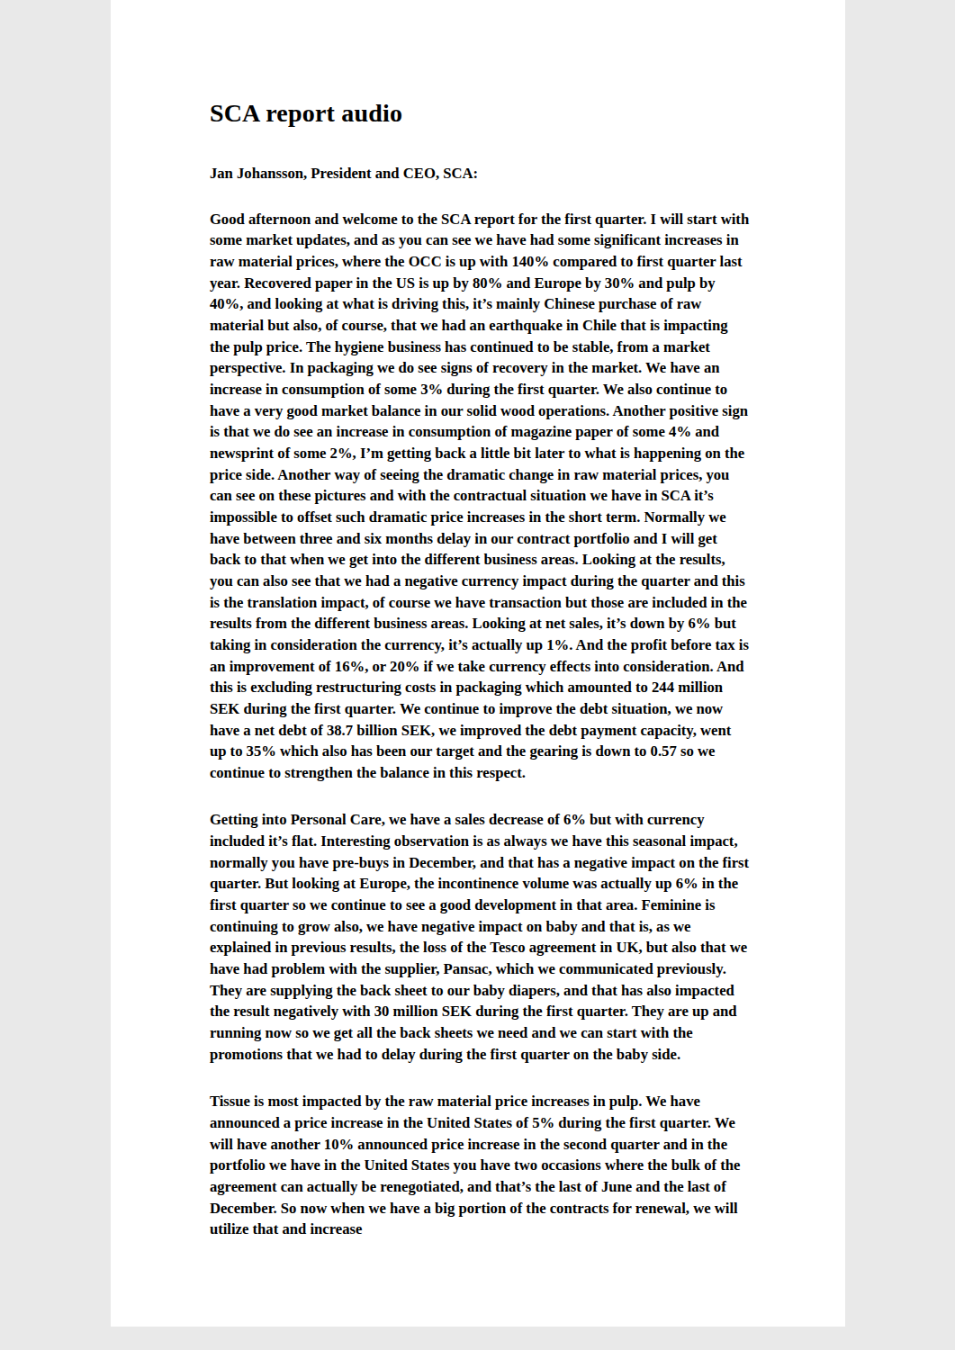SCA report audio
Jan Johansson, President and CEO, SCA:
Good afternoon and welcome to the SCA report for the first quarter. I will start with some market updates, and as you can see we have had some significant increases in raw material prices, where the OCC is up with 140% compared to first quarter last year. Recovered paper in the US is up by 80% and Europe by 30% and pulp by 40%, and looking at what is driving this, it’s mainly Chinese purchase of raw material but also, of course, that we had an earthquake in Chile that is impacting the pulp price. The hygiene business has continued to be stable, from a market perspective. In packaging we do see signs of recovery in the market. We have an increase in consumption of some 3% during the first quarter. We also continue to have a very good market balance in our solid wood operations. Another positive sign is that we do see an increase in consumption of magazine paper of some 4% and newsprint of some 2%, I’m getting back a little bit later to what is happening on the price side. Another way of seeing the dramatic change in raw material prices, you can see on these pictures and with the contractual situation we have in SCA it’s impossible to offset such dramatic price increases in the short term. Normally we have between three and six months delay in our contract portfolio and I will get back to that when we get into the different business areas. Looking at the results, you can also see that we had a negative currency impact during the quarter and this is the translation impact, of course we have transaction but those are included in the results from the different business areas. Looking at net sales, it’s down by 6% but taking in consideration the currency, it’s actually up 1%. And the profit before tax is an improvement of 16%, or 20% if we take currency effects into consideration. And this is excluding restructuring costs in packaging which amounted to 244 million SEK during the first quarter. We continue to improve the debt situation, we now have a net debt of 38.7 billion SEK, we improved the debt payment capacity, went up to 35% which also has been our target and the gearing is down to 0.57 so we continue to strengthen the balance in this respect.
Getting into Personal Care, we have a sales decrease of 6% but with currency included it’s flat. Interesting observation is as always we have this seasonal impact, normally you have pre-buys in December, and that has a negative impact on the first quarter. But looking at Europe, the incontinence volume was actually up 6% in the first quarter so we continue to see a good development in that area. Feminine is continuing to grow also, we have negative impact on baby and that is, as we explained in previous results, the loss of the Tesco agreement in UK, but also that we have had problem with the supplier, Pansac, which we communicated previously. They are supplying the back sheet to our baby diapers, and that has also impacted the result negatively with 30 million SEK during the first quarter. They are up and running now so we get all the back sheets we need and we can start with the promotions that we had to delay during the first quarter on the baby side.
Tissue is most impacted by the raw material price increases in pulp. We have announced a price increase in the United States of 5% during the first quarter. We will have another 10% announced price increase in the second quarter and in the portfolio we have in the United States you have two occasions where the bulk of the agreement can actually be renegotiated, and that’s the last of June and the last of December. So now when we have a big portion of the contracts for renewal, we will utilize that and increase